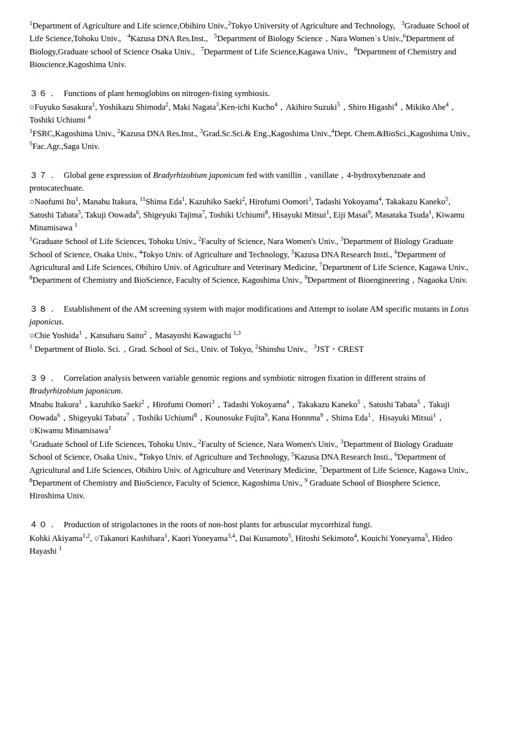1Department of Agriculture and Life science,Obihiro Univ.,2Tokyo University of Agriculture and Technology, 3Graduate School of Life Science,Tohoku Univ., 4Kazusa DNA Res.Inst., 5Department of Biology Science，Nara Women`s Univ.,6Department of Biology,Graduate school of Science Osaka Univ., 7Department of Life Science,Kagawa Univ., 8Department of Chemistry and Bioscience,Kagoshima Univ.
３６． Functions of plant hemoglobins on nitrogen-fixing symbiosis.
○Fuyuko Sasakura1, Yoshikazu Shimoda2, Maki Nagata3,Ken-ichi Kucho4，Akihiro Suzuki5，Shiro Higashi4，Mikiko Abe4，Toshiki Uchiumi 4
1FSRC,Kagoshima Univ., 2Kazusa DNA Res.Inst., 3Grad.Sc.Sci.& Eng.,Kagoshima Univ.,4Dept. Chem.&BioSci.,Kagoshima Univ., 5Fac.Agr.,Saga Univ.
３７． Global gene expression of Bradyrhizobium japonicum fed with vanillin，vanillate，4-hydroxybenzoate and protocatechuate.
○Naofumi Ito1, Manabu Itakura, 11Shima Eda1, Kazuhiko Saeki2, Hirofumi Oomori3, Tadashi Yokoyama4, Takakazu Kaneko5, Satoshi Tabata5, Takuji Oowada6, Shigeyuki Tajima7, Toshiki Uchiumi8, Hisayuki Mitsui1, Eiji Masai9, Masataka Tsuda1, Kiwamu Minamisawa 1
1Graduate School of Life Sciences, Tohoku Univ., 2Faculty of Science, Nara Women's Univ., 3Department of Biology Graduate School of Science, Osaka Univ., 4Tokyo Univ. of Agriculture and Technology, 5Kazusa DNA Research Insti., 6Department of Agricultural and Life Sciences, Obihiro Univ. of Agriculture and Veterinary Medicine, 7Department of Life Science, Kagawa Univ., 8Department of Chemistry and BioScience, Faculty of Science, Kagoshima Univ., 9Department of Bioengineering，Nagaoka Univ.
３８． Establishment of the AM screening system with major modifications and Attempt to isolate AM specific mutants in Lotus japonicus.
○Chie Yoshida1，Katsuharu Saito2，Masayoshi Kawaguchi 1,3
1 Department of Biolo. Sci.，Grad. School of Sci., Univ. of Tokyo, 2Shinshu Univ., 3JST・CREST
３９． Correlation analysis between variable genomic regions and symbiotic nitrogen fixation in different strains of Bradyrhizobium japonicum.
Mnabu Itakura1，kazuhiko Saeki2，Hirofumi Oomori3，Tadashi Yokoyama4，Takakazu Kaneko5，Satoshi Tabata5，Takuji Oowada6，Shigeyuki Tabata7，Toshiki Uchiumi8，Kounosuke Fujita9, Kana Honnma9，Shima Eda1、Hisayuki Mitsui1，○Kiwamu Minamisawa1
1Graduate School of Life Sciences, Tohoku Univ., 2Faculty of Science, Nara Women's Univ., 3Department of Biology Graduate School of Science, Osaka Univ., 4Tokyo Univ. of Agriculture and Technology, 5Kazusa DNA Research Insti., 6Department of Agricultural and Life Sciences, Obihiro Univ. of Agriculture and Veterinary Medicine, 7Department of Life Science, Kagawa Univ., 8Department of Chemistry and BioScience, Faculty of Science, Kagoshima Univ., 9 Graduate School of Biosphere Science, Hiroshima Univ.
４０． Production of strigolactones in the roots of non-host plants for arbuscular mycorrhizal fungi.
Kohki Akiyama1,2, ○Takanori Kashihara1, Kaori Yoneyama3,4, Dai Kusumoto5, Hitoshi Sekimoto4, Kouichi Yoneyama5, Hideo Hayashi 1